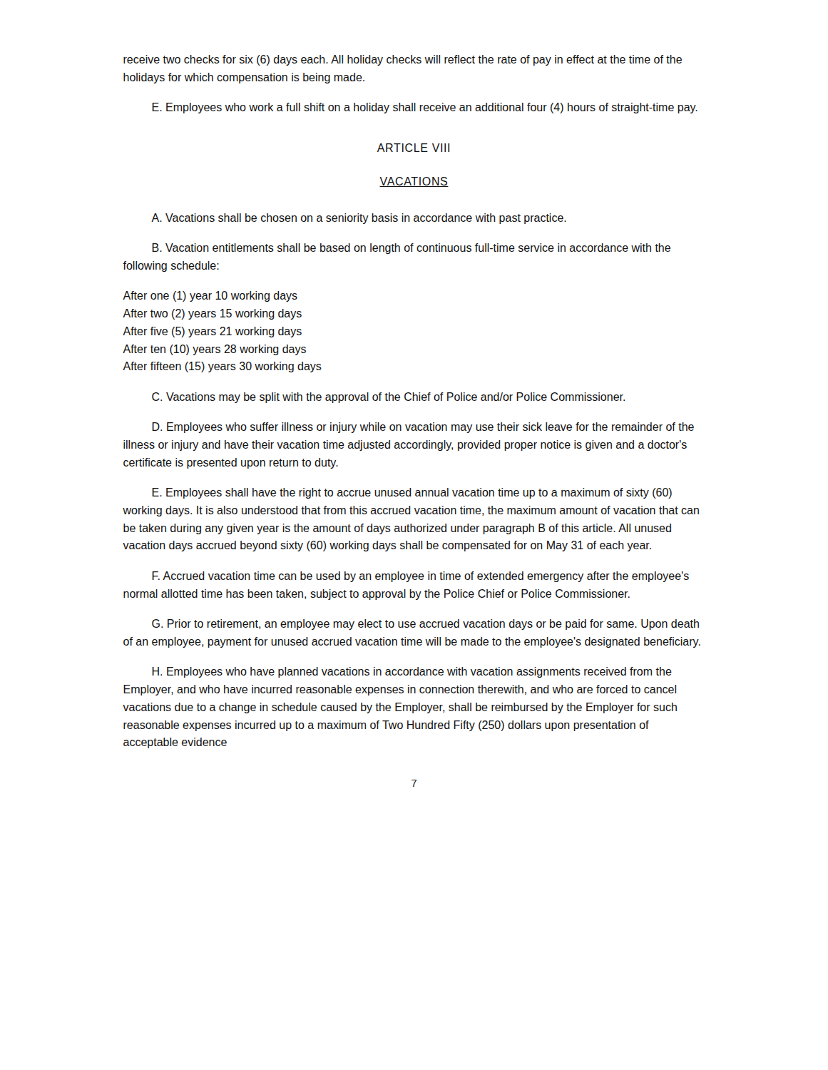receive two checks for six (6) days each. All holiday checks will reflect the rate of pay in effect at the time of the holidays for which compensation is being made.
E. Employees who work a full shift on a holiday shall receive an additional four (4) hours of straight-time pay.
ARTICLE VIII
VACATIONS
A. Vacations shall be chosen on a seniority basis in accordance with past practice.
B. Vacation entitlements shall be based on length of continuous full-time service in accordance with the following schedule:
After one (1) year 10 working days
After two (2) years 15 working days
After five (5) years 21 working days
After ten (10) years 28 working days
After fifteen (15) years 30 working days
C. Vacations may be split with the approval of the Chief of Police and/or Police Commissioner.
D. Employees who suffer illness or injury while on vacation may use their sick leave for the remainder of the illness or injury and have their vacation time adjusted accordingly, provided proper notice is given and a doctor's certificate is presented upon return to duty.
E. Employees shall have the right to accrue unused annual vacation time up to a maximum of sixty (60) working days. It is also understood that from this accrued vacation time, the maximum amount of vacation that can be taken during any given year is the amount of days authorized under paragraph B of this article. All unused vacation days accrued beyond sixty (60) working days shall be compensated for on May 31 of each year.
F. Accrued vacation time can be used by an employee in time of extended emergency after the employee's normal allotted time has been taken, subject to approval by the Police Chief or Police Commissioner.
G. Prior to retirement, an employee may elect to use accrued vacation days or be paid for same. Upon death of an employee, payment for unused accrued vacation time will be made to the employee's designated beneficiary.
H. Employees who have planned vacations in accordance with vacation assignments received from the Employer, and who have incurred reasonable expenses in connection therewith, and who are forced to cancel vacations due to a change in schedule caused by the Employer, shall be reimbursed by the Employer for such reasonable expenses incurred up to a maximum of Two Hundred Fifty (250) dollars upon presentation of acceptable evidence
7